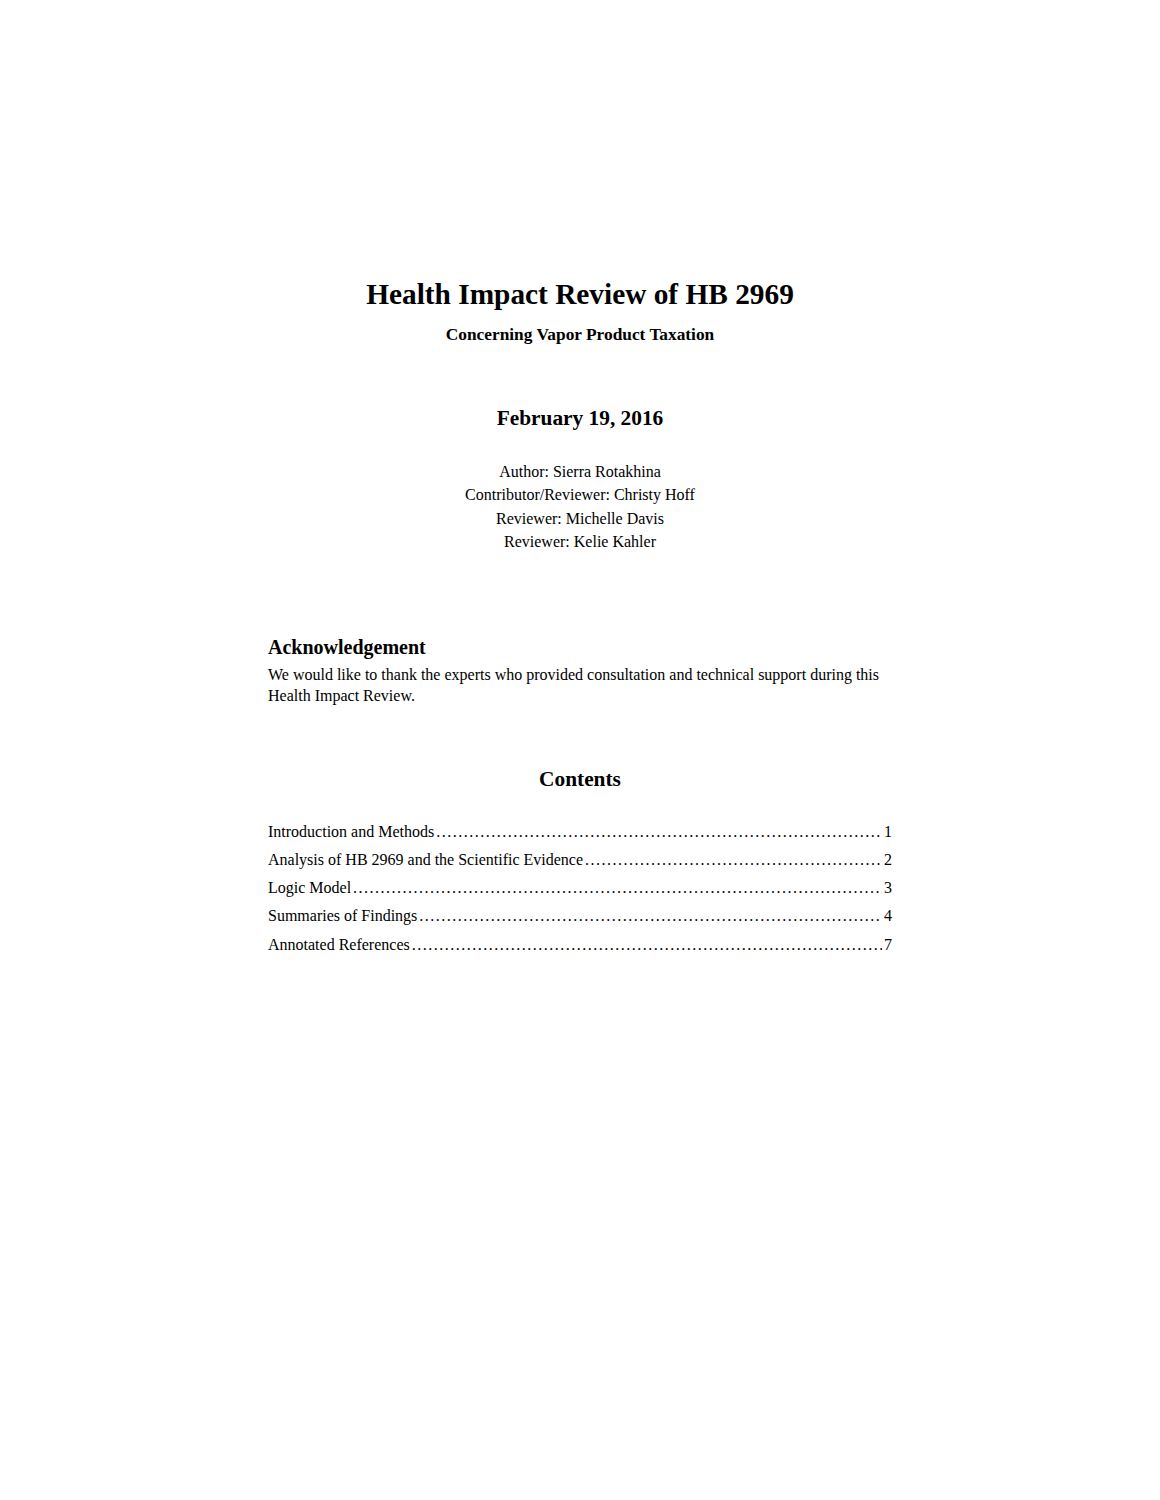Health Impact Review of HB 2969
Concerning Vapor Product Taxation
February 19, 2016
Author: Sierra Rotakhina
Contributor/Reviewer: Christy Hoff
Reviewer: Michelle Davis
Reviewer: Kelie Kahler
Acknowledgement
We would like to thank the experts who provided consultation and technical support during this Health Impact Review.
Contents
Introduction and Methods .................................................................................................................. 1
Analysis of HB 2969 and the Scientific Evidence ....................................................................... 2
Logic Model ................................................................................................................................. 3
Summaries of Findings ................................................................................................................... 4
Annotated References ..................................................................................................................... 7